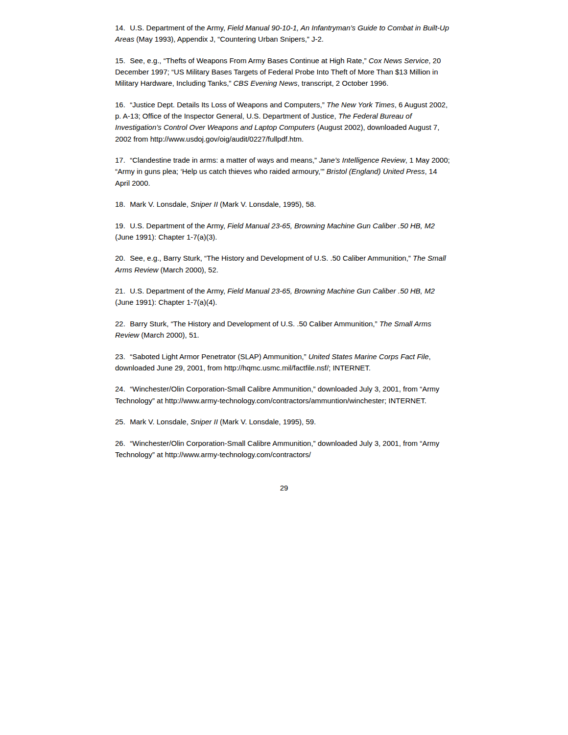14. U.S. Department of the Army, Field Manual 90-10-1, An Infantryman’s Guide to Combat in Built-Up Areas (May 1993), Appendix J, “Countering Urban Snipers,” J-2.
15. See, e.g., “Thefts of Weapons From Army Bases Continue at High Rate,” Cox News Service, 20 December 1997; “US Military Bases Targets of Federal Probe Into Theft of More Than $13 Million in Military Hardware, Including Tanks,” CBS Evening News, transcript, 2 October 1996.
16. “Justice Dept. Details Its Loss of Weapons and Computers,” The New York Times, 6 August 2002, p. A-13; Office of the Inspector General, U.S. Department of Justice, The Federal Bureau of Investigation’s Control Over Weapons and Laptop Computers (August 2002), downloaded August 7, 2002 from http://www.usdoj.gov/oig/audit/0227/fullpdf.htm.
17. “Clandestine trade in arms: a matter of ways and means,” Jane’s Intelligence Review, 1 May 2000; “Army in guns plea; ‘Help us catch thieves who raided armoury,’” Bristol (England) United Press, 14 April 2000.
18. Mark V. Lonsdale, Sniper II (Mark V. Lonsdale, 1995), 58.
19. U.S. Department of the Army, Field Manual 23-65, Browning Machine Gun Caliber .50 HB, M2 (June 1991): Chapter 1-7(a)(3).
20. See, e.g., Barry Sturk, “The History and Development of U.S. .50 Caliber Ammunition,” The Small Arms Review (March 2000), 52.
21. U.S. Department of the Army, Field Manual 23-65, Browning Machine Gun Caliber .50 HB, M2 (June 1991): Chapter 1-7(a)(4).
22. Barry Sturk, “The History and Development of U.S. .50 Caliber Ammunition,” The Small Arms Review (March 2000), 51.
23. “Saboted Light Armor Penetrator (SLAP) Ammunition,” United States Marine Corps Fact File, downloaded June 29, 2001, from http://hqmc.usmc.mil/factfile.nsf/; INTERNET.
24. “Winchester/Olin Corporation-Small Calibre Ammunition,” downloaded July 3, 2001, from “Army Technology” at http://www.army-technology.com/contractors/ammuntion/winchester; INTERNET.
25. Mark V. Lonsdale, Sniper II (Mark V. Lonsdale, 1995), 59.
26. “Winchester/Olin Corporation-Small Calibre Ammunition,” downloaded July 3, 2001, from “Army Technology” at http://www.army-technology.com/contractors/
29